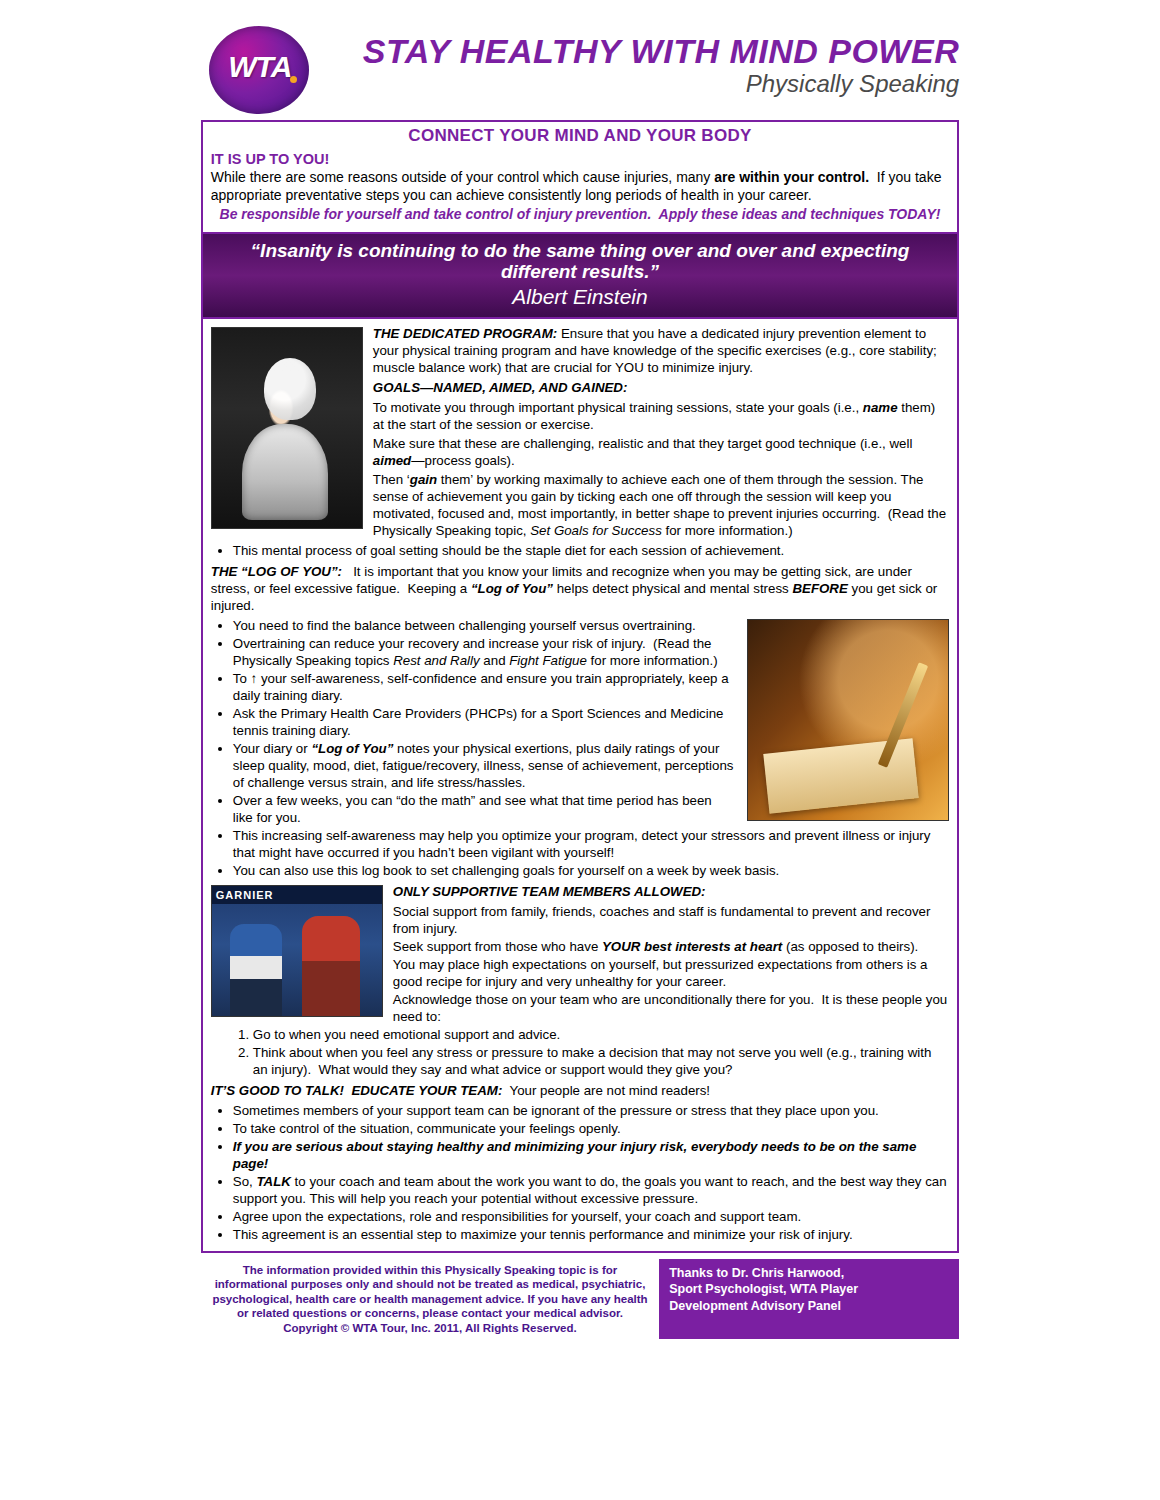WTA
STAY HEALTHY WITH MIND POWER
Physically Speaking
CONNECT YOUR MIND AND YOUR BODY
IT IS UP TO YOU!
While there are some reasons outside of your control which cause injuries, many are within your control. If you take appropriate preventative steps you can achieve consistently long periods of health in your career.
Be responsible for yourself and take control of injury prevention. Apply these ideas and techniques TODAY!
“Insanity is continuing to do the same thing over and over and expecting different results.”
Albert Einstein
THE DEDICATED PROGRAM: Ensure that you have a dedicated injury prevention element to your physical training program and have knowledge of the specific exercises (e.g., core stability; muscle balance work) that are crucial for YOU to minimize injury.
GOALS—NAMED, AIMED, AND GAINED:
To motivate you through important physical training sessions, state your goals (i.e., name them) at the start of the session or exercise.
Make sure that these are challenging, realistic and that they target good technique (i.e., well aimed—process goals).
Then ‘gain them’ by working maximally to achieve each one of them through the session. The sense of achievement you gain by ticking each one off through the session will keep you motivated, focused and, most importantly, in better shape to prevent injuries occurring. (Read the Physically Speaking topic, Set Goals for Success for more information.)
This mental process of goal setting should be the staple diet for each session of achievement.
THE “LOG OF YOU”: It is important that you know your limits and recognize when you may be getting sick, are under stress, or feel excessive fatigue. Keeping a “Log of You” helps detect physical and mental stress BEFORE you get sick or injured.
You need to find the balance between challenging yourself versus overtraining.
Overtraining can reduce your recovery and increase your risk of injury. (Read the Physically Speaking topics Rest and Rally and Fight Fatigue for more information.)
To ↑ your self-awareness, self-confidence and ensure you train appropriately, keep a daily training diary.
Ask the Primary Health Care Providers (PHCPs) for a Sport Sciences and Medicine tennis training diary.
Your diary or “Log of You” notes your physical exertions, plus daily ratings of your sleep quality, mood, diet, fatigue/recovery, illness, sense of achievement, perceptions of challenge versus strain, and life stress/hassles.
Over a few weeks, you can “do the math” and see what that time period has been like for you.
This increasing self-awareness may help you optimize your program, detect your stressors and prevent illness or injury that might have occurred if you hadn’t been vigilant with yourself!
You can also use this log book to set challenging goals for yourself on a week by week basis.
GARNIER
ONLY SUPPORTIVE TEAM MEMBERS ALLOWED:
Social support from family, friends, coaches and staff is fundamental to prevent and recover from injury.
Seek support from those who have YOUR best interests at heart (as opposed to theirs).
You may place high expectations on yourself, but pressurized expectations from others is a good recipe for injury and very unhealthy for your career.
Acknowledge those on your team who are unconditionally there for you. It is these people you need to:
Go to when you need emotional support and advice.
Think about when you feel any stress or pressure to make a decision that may not serve you well (e.g., training with an injury). What would they say and what advice or support would they give you?
IT’S GOOD TO TALK! EDUCATE YOUR TEAM: Your people are not mind readers!
Sometimes members of your support team can be ignorant of the pressure or stress that they place upon you.
To take control of the situation, communicate your feelings openly.
If you are serious about staying healthy and minimizing your injury risk, everybody needs to be on the same page!
So, TALK to your coach and team about the work you want to do, the goals you want to reach, and the best way they can support you. This will help you reach your potential without excessive pressure.
Agree upon the expectations, role and responsibilities for yourself, your coach and support team.
This agreement is an essential step to maximize your tennis performance and minimize your risk of injury.
The information provided within this Physically Speaking topic is for informational purposes only and should not be treated as medical, psychiatric, psychological, health care or health management advice. If you have any health or related questions or concerns, please contact your medical advisor. Copyright © WTA Tour, Inc. 2011, All Rights Reserved.
Thanks to Dr. Chris Harwood,
Sport Psychologist, WTA Player
Development Advisory Panel